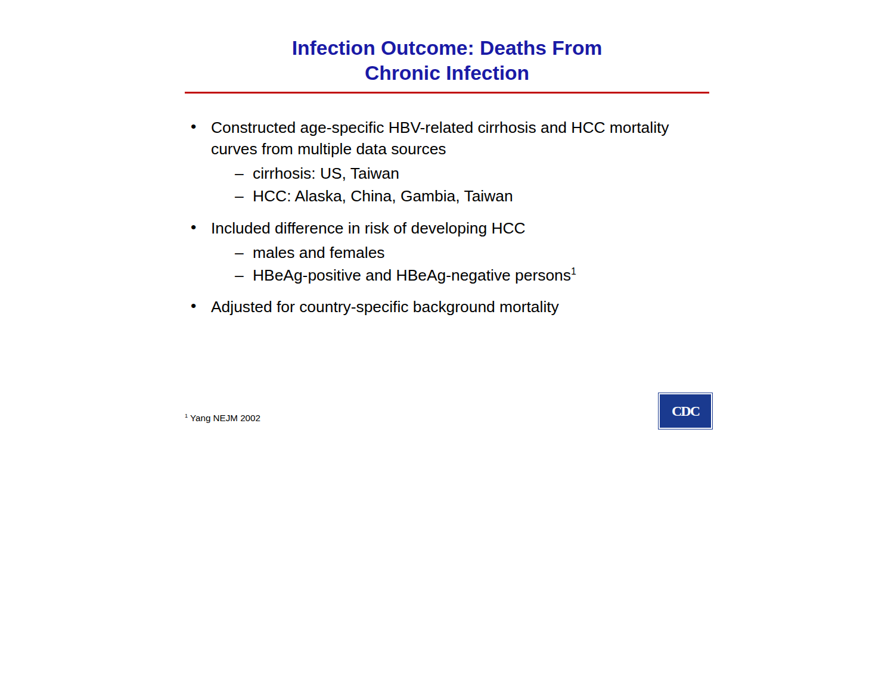Infection Outcome: Deaths From
Chronic Infection
Constructed age-specific HBV-related cirrhosis and HCC mortality curves from multiple data sources
cirrhosis: US, Taiwan
HCC: Alaska, China, Gambia, Taiwan
Included difference in risk of developing HCC
males and females
HBeAg-positive and HBeAg-negative persons1
Adjusted for country-specific background mortality
1 Yang NEJM 2002
CDC